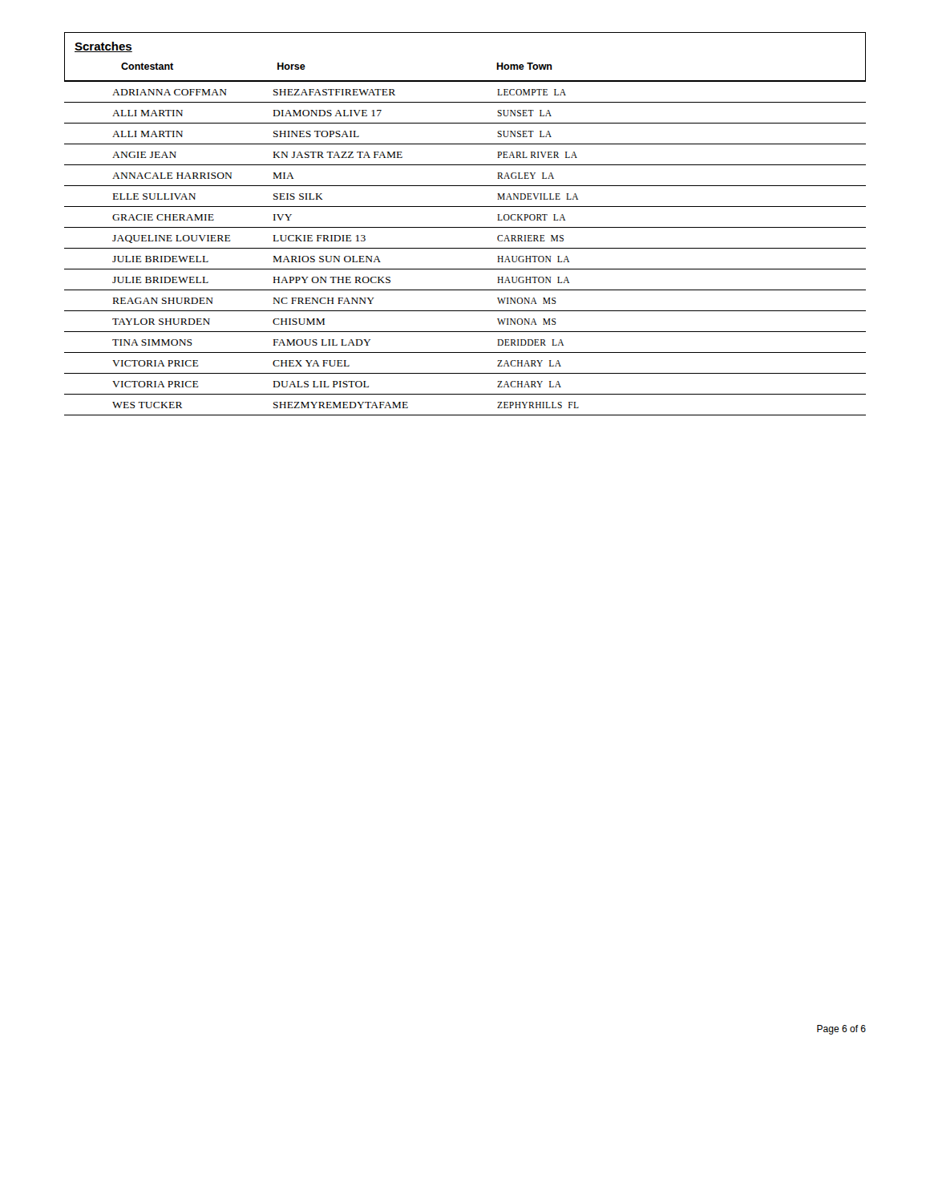Scratches
| Contestant | Horse | Home Town |
| --- | --- | --- |
| ADRIANNA COFFMAN | SHEZAFASTFIREWATER | LECOMPTE LA |
| ALLI MARTIN | DIAMONDS ALIVE 17 | SUNSET LA |
| ALLI MARTIN | SHINES TOPSAIL | SUNSET LA |
| ANGIE JEAN | KN JASTR TAZZ TA FAME | PEARL RIVER LA |
| ANNACALE HARRISON | MIA | RAGLEY LA |
| ELLE SULLIVAN | SEIS SILK | MANDEVILLE LA |
| GRACIE CHERAMIE | IVY | LOCKPORT LA |
| JAQUELINE LOUVIERE | LUCKIE FRIDIE 13 | CARRIERE MS |
| JULIE BRIDEWELL | MARIOS SUN OLENA | HAUGHTON LA |
| JULIE BRIDEWELL | HAPPY ON THE ROCKS | HAUGHTON LA |
| REAGAN SHURDEN | NC FRENCH FANNY | WINONA MS |
| TAYLOR SHURDEN | CHISUMM | WINONA MS |
| TINA SIMMONS | FAMOUS LIL LADY | DERIDDER LA |
| VICTORIA PRICE | CHEX YA FUEL | ZACHARY LA |
| VICTORIA PRICE | DUALS LIL PISTOL | ZACHARY LA |
| WES TUCKER | SHEZMYREMEDYTAFAME | ZEPHYRHILLS FL |
Page 6 of 6